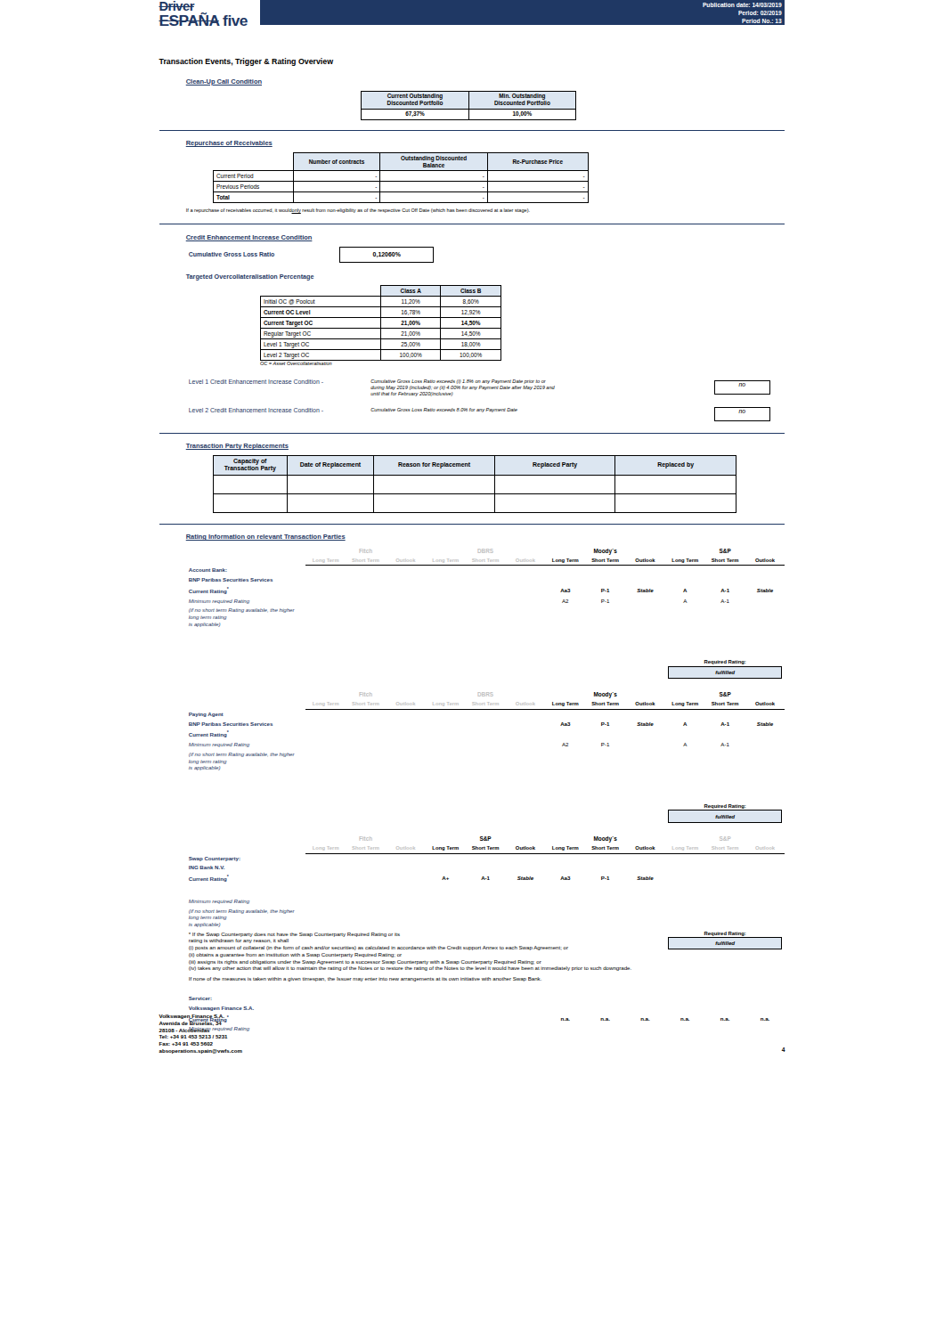Driver
ESPAÑA five
Publication date: 14/03/2019
Period: 02/2019
Period No.: 13
Transaction Events, Trigger & Rating Overview
Clean-Up Call Condition
| Current Outstanding Discounted Portfolio | Min. Outstanding Discounted Portfolio |
| 67,37% | 10,00% |
Repurchase of Receivables
| | Number of contracts | Outstanding Discounted Balance | Re-Purchase Price |
| Current Period | - | - | - |
| Previous Periods | - | - | - |
| Total | - | - | - |
If a repurchase of receivables occurred, it wouldonly result from non-eligibility as of the respective Cut Off Date (which has been discovered at a later stage).
Credit Enhancement Increase Condition
| Cumulative Gross Loss Ratio | 0,12060% |
Targeted Overcollateralisation Percentage
| | Class A | Class B |
| Initial OC @ Poolcut | 11,20% | 8,60% |
| Current OC Level | 16,78% | 12,92% |
| Current Target OC | 21,00% | 14,50% |
| Regular Target OC | 21,00% | 14,50% |
| Level 1 Target OC | 25,00% | 18,00% |
| Level 2 Target OC | 100,00% | 100,00% |
OC = Asset Overcollateralisation
| Level 1 Credit Enhancement Increase Condition - | Cumulative Gross Loss Ratio exceeds (i) 1.8% on any Payment Date prior to or during May 2019 (included); or (ii) 4.00% for any Payment Date after May 2019 and until that for February 2020(inclusive) | | no |
| Level 2 Credit Enhancement Increase Condition - | Cumulative Gross Loss Ratio exceeds 8.0% for any Payment Date | | no |
Transaction Party Replacements
| Capacity of Transaction Party | Date of Replacement | Reason for Replacement | Replaced Party | Replaced by |
Rating Information on relevant Transaction Parties
| | Fitch | DBRS | Moody´s | S&P |
| | Long Term | Short Term | Outlook | Long Term | Short Term | Outlook | Long Term | Short Term | Outlook | Long Term | Short Term | Outlook |
| Account Bank: | |
| BNP Paribas Securities Services | |
| Current Rating * | | | | | | | Aa3 | P-1 | Stable | A | A-1 | Stable |
| Minimum required Rating | | | | | | | A2 | P-1 | | A | A-1 | |
| (if no short term Rating available, the higher long term rating is applicable) | |
| | Required Rating: fulfilled |
| | Fitch | DBRS | Moody´s | S&P |
| | Long Term | Short Term | Outlook | Long Term | Short Term | Outlook | Long Term | Short Term | Outlook | Long Term | Short Term | Outlook |
| Paying Agent | |
| BNP Paribas Securities Services | | | | | | | Aa3 | P-1 | Stable | A | A-1 | Stable |
| Current Rating * | |
| Minimum required Rating | | | | | | | A2 | P-1 | | A | A-1 | |
| (if no short term Rating available, the higher long term rating is applicable) | |
| | Required Rating: fulfilled |
| | Fitch | S&P | Moody´s | S&P |
| | Long Term | Short Term | Outlook | Long Term | Short Term | Outlook | Long Term | Short Term | Outlook | Long Term | Short Term | Outlook |
| Swap Counterparty: | |
| ING Bank N.V. | |
| Current Rating * | | | | A+ | A-1 | Stable | Aa3 | P-1 | Stable | | | |
| Minimum required Rating | |
| (if no short term Rating available, the higher long term rating is applicable) | |
| * If the Swap Counterparty does not have the Swap Counterparty Required Rating or its rating is withdrawn for any reason, it shall (i) posts an amount of collateral (in the form of cash and/or securities) as calculated in accordance with the Credit support Annex to each Swap Agreement; or (ii) obtains a guarantee from an institution with a Swap Counterparty Required Rating; or (iii) assigns its rights and obligations under the Swap Agreement to a successor Swap Counterparty with a Swap Counterparty Required Rating; or (iv) takes any other action that will allow it to maintain the rating of the Notes or to restore the rating of the Notes to the level it would have been at immediately prior to such downgrade. If none of the measures is taken within a given timespan, the Issuer may enter into new arrangements at its own initiative with another Swap Bank. | Required Rating: fulfilled |
| Servicer: | |
| Volkswagen Finance S.A. | |
| Current Rating * | | | | | | | n.a. | n.a. | n.a. | n.a. | n.a. | n.a. |
| Minimum required Rating | |
Volkswagen Finance S.A.
Avenida de Bruselas, 34
28108 - Alcobendas
Tel: +34 91 453 5213 / 5231
Fax: +34 91 453 5602
absoperations.spain@vwfs.com
4